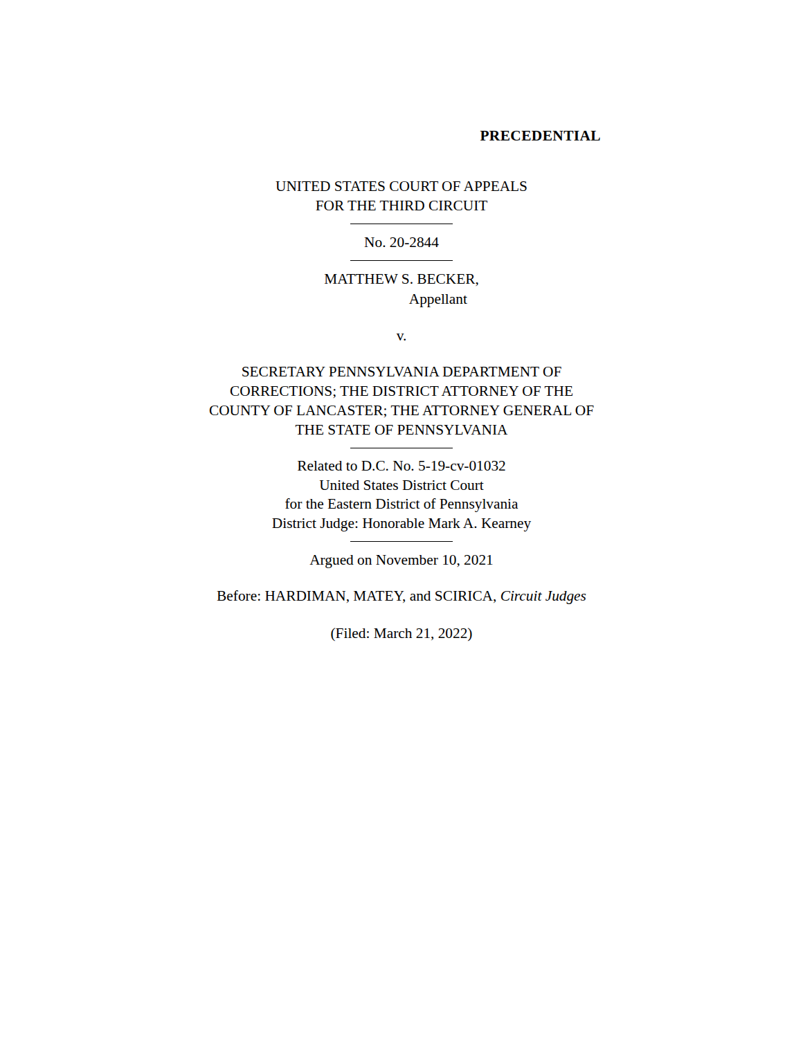PRECEDENTIAL
UNITED STATES COURT OF APPEALS
FOR THE THIRD CIRCUIT
No. 20-2844
MATTHEW S. BECKER,
Appellant
v.
SECRETARY PENNSYLVANIA DEPARTMENT OF CORRECTIONS; THE DISTRICT ATTORNEY OF THE COUNTY OF LANCASTER; THE ATTORNEY GENERAL OF THE STATE OF PENNSYLVANIA
Related to D.C. No. 5-19-cv-01032
United States District Court
for the Eastern District of Pennsylvania
District Judge: Honorable Mark A. Kearney
Argued on November 10, 2021
Before: HARDIMAN, MATEY, and SCIRICA, Circuit Judges
(Filed: March 21, 2022)